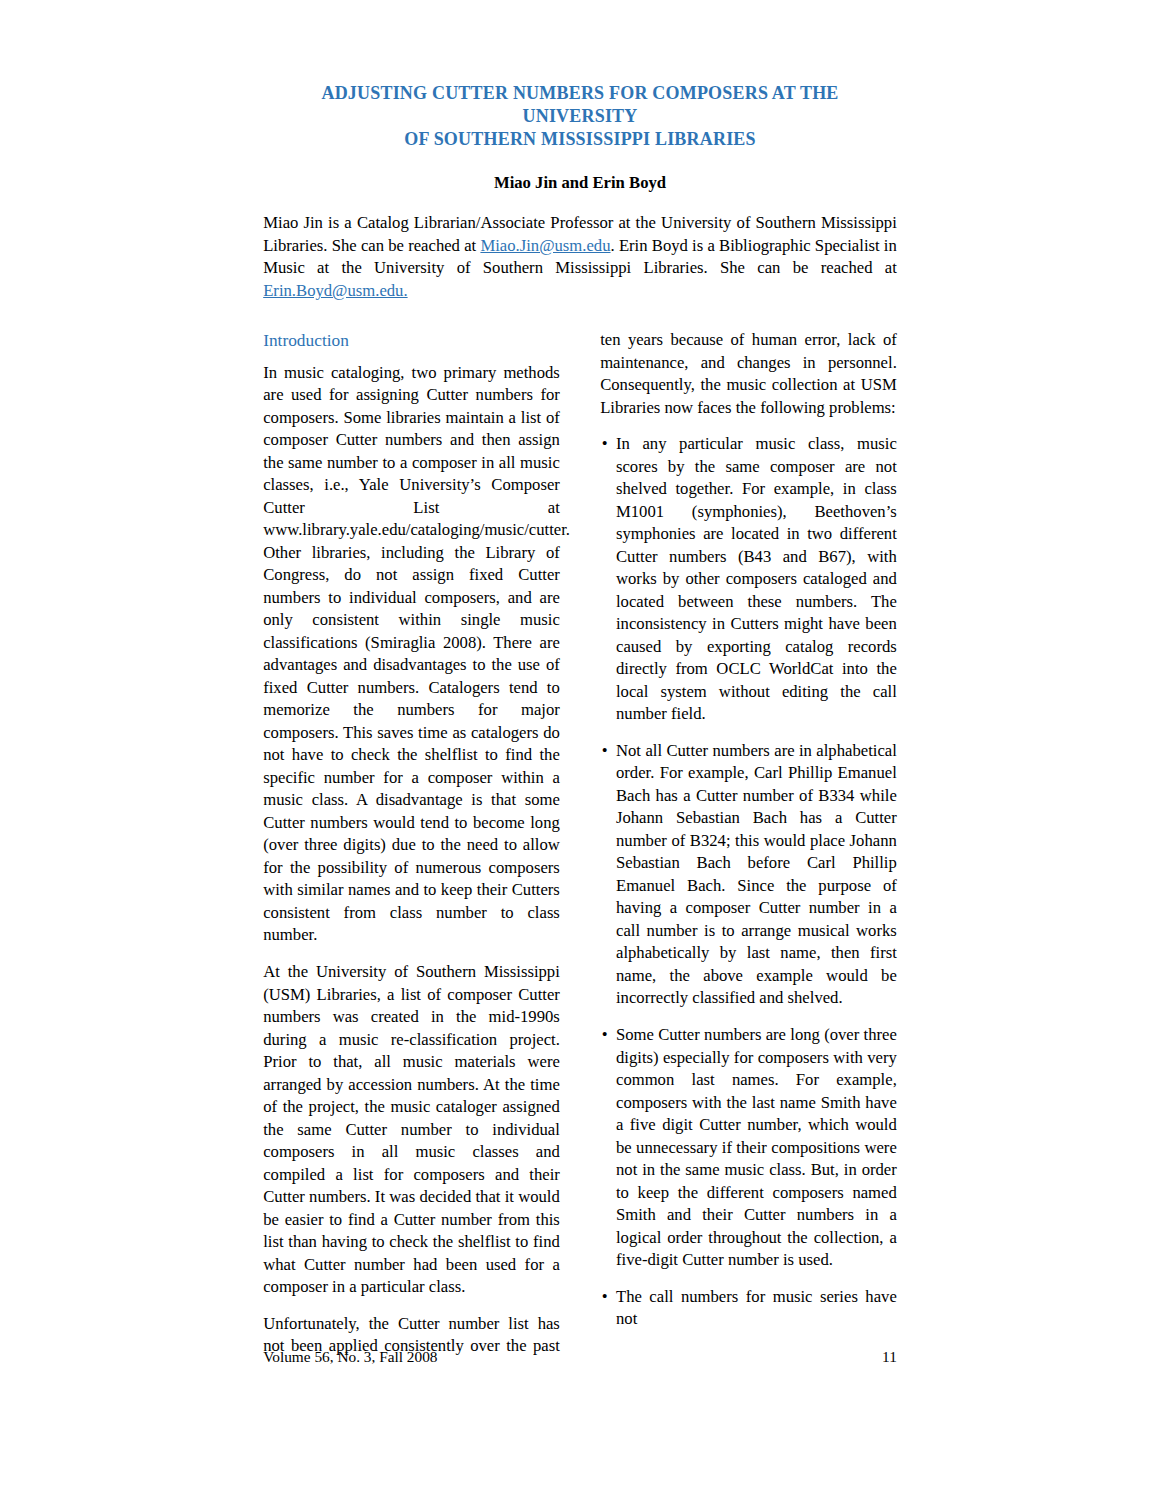Adjusting Cutter Numbers for Composers at the University
of Southern Mississippi Libraries
Miao Jin and Erin Boyd
Miao Jin is a Catalog Librarian/Associate Professor at the University of Southern Mississippi Libraries. She can be reached at Miao.Jin@usm.edu. Erin Boyd is a Bibliographic Specialist in Music at the University of Southern Mississippi Libraries. She can be reached at Erin.Boyd@usm.edu.
Introduction
In music cataloging, two primary methods are used for assigning Cutter numbers for composers. Some libraries maintain a list of composer Cutter numbers and then assign the same number to a composer in all music classes, i.e., Yale University’s Composer Cutter List at www.library.yale.edu/cataloging/music/cutter. Other libraries, including the Library of Congress, do not assign fixed Cutter numbers to individual composers, and are only consistent within single music classifications (Smiraglia 2008). There are advantages and disadvantages to the use of fixed Cutter numbers. Catalogers tend to memorize the numbers for major composers. This saves time as catalogers do not have to check the shelflist to find the specific number for a composer within a music class. A disadvantage is that some Cutter numbers would tend to become long (over three digits) due to the need to allow for the possibility of numerous composers with similar names and to keep their Cutters consistent from class number to class number.
At the University of Southern Mississippi (USM) Libraries, a list of composer Cutter numbers was created in the mid-1990s during a music re-classification project. Prior to that, all music materials were arranged by accession numbers. At the time of the project, the music cataloger assigned the same Cutter number to individual composers in all music classes and compiled a list for composers and their Cutter numbers. It was decided that it would be easier to find a Cutter number from this list than having to check the shelflist to find what Cutter number had been used for a composer in a particular class.
Unfortunately, the Cutter number list has not been applied consistently over the past ten years because of human error, lack of maintenance, and changes in personnel. Consequently, the music collection at USM Libraries now faces the following problems:
In any particular music class, music scores by the same composer are not shelved together. For example, in class M1001 (symphonies), Beethoven’s symphonies are located in two different Cutter numbers (B43 and B67), with works by other composers cataloged and located between these numbers. The inconsistency in Cutters might have been caused by exporting catalog records directly from OCLC WorldCat into the local system without editing the call number field.
Not all Cutter numbers are in alphabetical order. For example, Carl Phillip Emanuel Bach has a Cutter number of B334 while Johann Sebastian Bach has a Cutter number of B324; this would place Johann Sebastian Bach before Carl Phillip Emanuel Bach. Since the purpose of having a composer Cutter number in a call number is to arrange musical works alphabetically by last name, then first name, the above example would be incorrectly classified and shelved.
Some Cutter numbers are long (over three digits) especially for composers with very common last names. For example, composers with the last name Smith have a five digit Cutter number, which would be unnecessary if their compositions were not in the same music class. But, in order to keep the different composers named Smith and their Cutter numbers in a logical order throughout the collection, a five-digit Cutter number is used.
The call numbers for music series have not
Volume 56, No. 3, Fall 2008 11